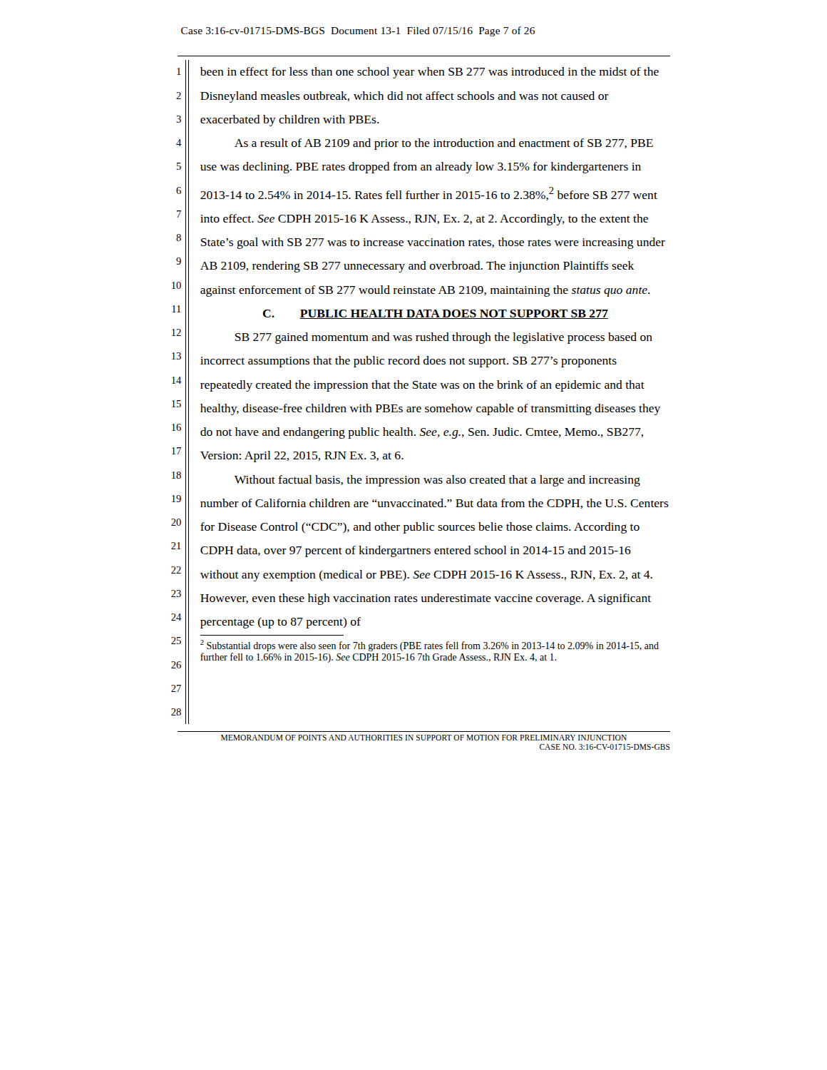Case 3:16-cv-01715-DMS-BGS Document 13-1 Filed 07/15/16 Page 7 of 26
1
2
3
4
5
6
7
8
9
10
11
12
13
14
15
16
17
18
19
20
21
22
23
24
25
26
27
28
been in effect for less than one school year when SB 277 was introduced in the midst of the Disneyland measles outbreak, which did not affect schools and was not caused or exacerbated by children with PBEs.
As a result of AB 2109 and prior to the introduction and enactment of SB 277, PBE use was declining. PBE rates dropped from an already low 3.15% for kindergarteners in 2013-14 to 2.54% in 2014-15. Rates fell further in 2015-16 to 2.38%,2 before SB 277 went into effect. See CDPH 2015-16 K Assess., RJN, Ex. 2, at 2. Accordingly, to the extent the State’s goal with SB 277 was to increase vaccination rates, those rates were increasing under AB 2109, rendering SB 277 unnecessary and overbroad. The injunction Plaintiffs seek against enforcement of SB 277 would reinstate AB 2109, maintaining the status quo ante.
C. Public Health Data Does Not Support SB 277
SB 277 gained momentum and was rushed through the legislative process based on incorrect assumptions that the public record does not support. SB 277’s proponents repeatedly created the impression that the State was on the brink of an epidemic and that healthy, disease-free children with PBEs are somehow capable of transmitting diseases they do not have and endangering public health. See, e.g., Sen. Judic. Cmtee, Memo., SB277, Version: April 22, 2015, RJN Ex. 3, at 6.
Without factual basis, the impression was also created that a large and increasing number of California children are “unvaccinated.” But data from the CDPH, the U.S. Centers for Disease Control (“CDC”), and other public sources belie those claims. According to CDPH data, over 97 percent of kindergartners entered school in 2014-15 and 2015-16 without any exemption (medical or PBE). See CDPH 2015-16 K Assess., RJN, Ex. 2, at 4. However, even these high vaccination rates underestimate vaccine coverage. A significant percentage (up to 87 percent) of
2 Substantial drops were also seen for 7th graders (PBE rates fell from 3.26% in 2013-14 to 2.09% in 2014-15, and further fell to 1.66% in 2015-16). See CDPH 2015-16 7th Grade Assess., RJN Ex. 4, at 1.
MEMORANDUM OF POINTS AND AUTHORITIES IN SUPPORT OF MOTION FOR PRELIMINARY INJUNCTION
CASE NO. 3:16-CV-01715-DMS-GBS